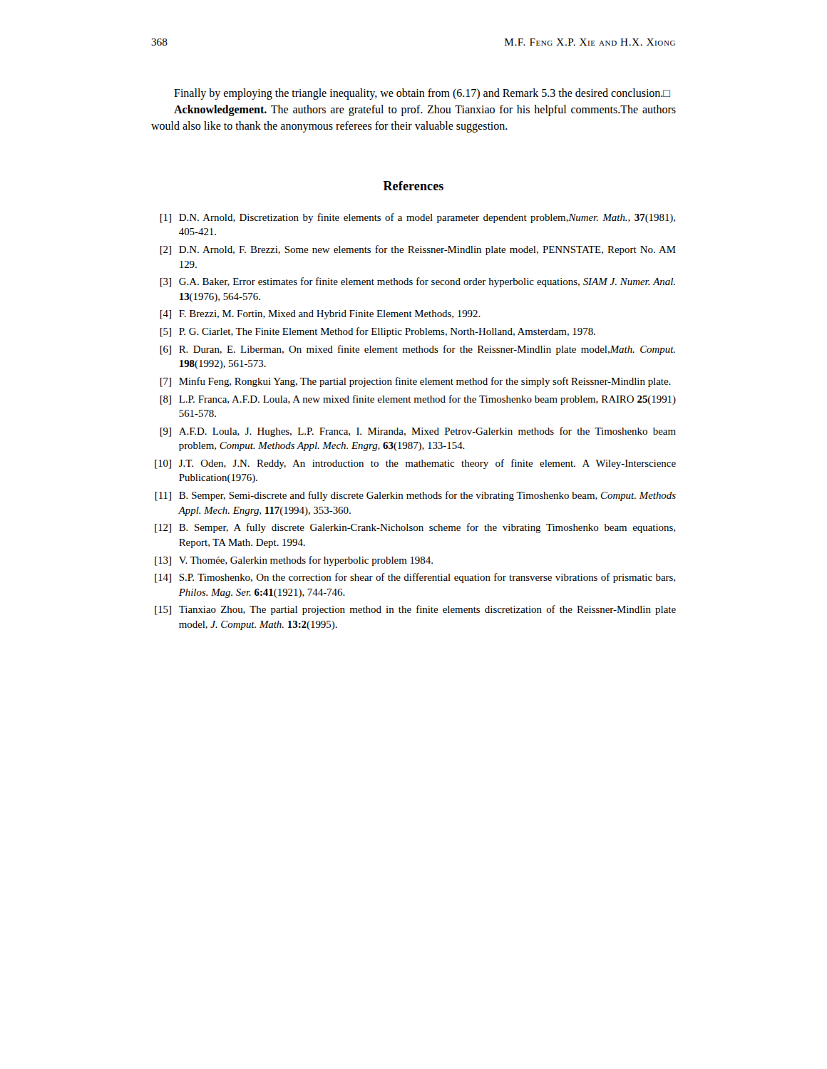368 M.F. Feng X.P. Xie and H.X. Xiong
Finally by employing the triangle inequality, we obtain from (6.17) and Remark 5.3 the desired conclusion.□
Acknowledgement. The authors are grateful to prof. Zhou Tianxiao for his helpful comments.The authors would also like to thank the anonymous referees for their valuable suggestion.
References
[1] D.N. Arnold, Discretization by finite elements of a model parameter dependent problem,Numer. Math., 37(1981), 405-421.
[2] D.N. Arnold, F. Brezzi, Some new elements for the Reissner-Mindlin plate model, PENNSTATE, Report No. AM 129.
[3] G.A. Baker, Error estimates for finite element methods for second order hyperbolic equations, SIAM J. Numer. Anal. 13(1976), 564-576.
[4] F. Brezzi, M. Fortin, Mixed and Hybrid Finite Element Methods, 1992.
[5] P. G. Ciarlet, The Finite Element Method for Elliptic Problems, North-Holland, Amsterdam, 1978.
[6] R. Duran, E. Liberman, On mixed finite element methods for the Reissner-Mindlin plate model,Math. Comput. 198(1992), 561-573.
[7] Minfu Feng, Rongkui Yang, The partial projection finite element method for the simply soft Reissner-Mindlin plate.
[8] L.P. Franca, A.F.D. Loula, A new mixed finite element method for the Timoshenko beam problem, RAIRO 25(1991) 561-578.
[9] A.F.D. Loula, J. Hughes, L.P. Franca, I. Miranda, Mixed Petrov-Galerkin methods for the Timoshenko beam problem, Comput. Methods Appl. Mech. Engrg, 63(1987), 133-154.
[10] J.T. Oden, J.N. Reddy, An introduction to the mathematic theory of finite element. A Wiley-Interscience Publication(1976).
[11] B. Semper, Semi-discrete and fully discrete Galerkin methods for the vibrating Timoshenko beam, Comput. Methods Appl. Mech. Engrg, 117(1994), 353-360.
[12] B. Semper, A fully discrete Galerkin-Crank-Nicholson scheme for the vibrating Timoshenko beam equations, Report, TA Math. Dept. 1994.
[13] V. Thomée, Galerkin methods for hyperbolic problem 1984.
[14] S.P. Timoshenko, On the correction for shear of the differential equation for transverse vibrations of prismatic bars, Philos. Mag. Ser. 6:41(1921), 744-746.
[15] Tianxiao Zhou, The partial projection method in the finite elements discretization of the Reissner-Mindlin plate model, J. Comput. Math. 13:2(1995).